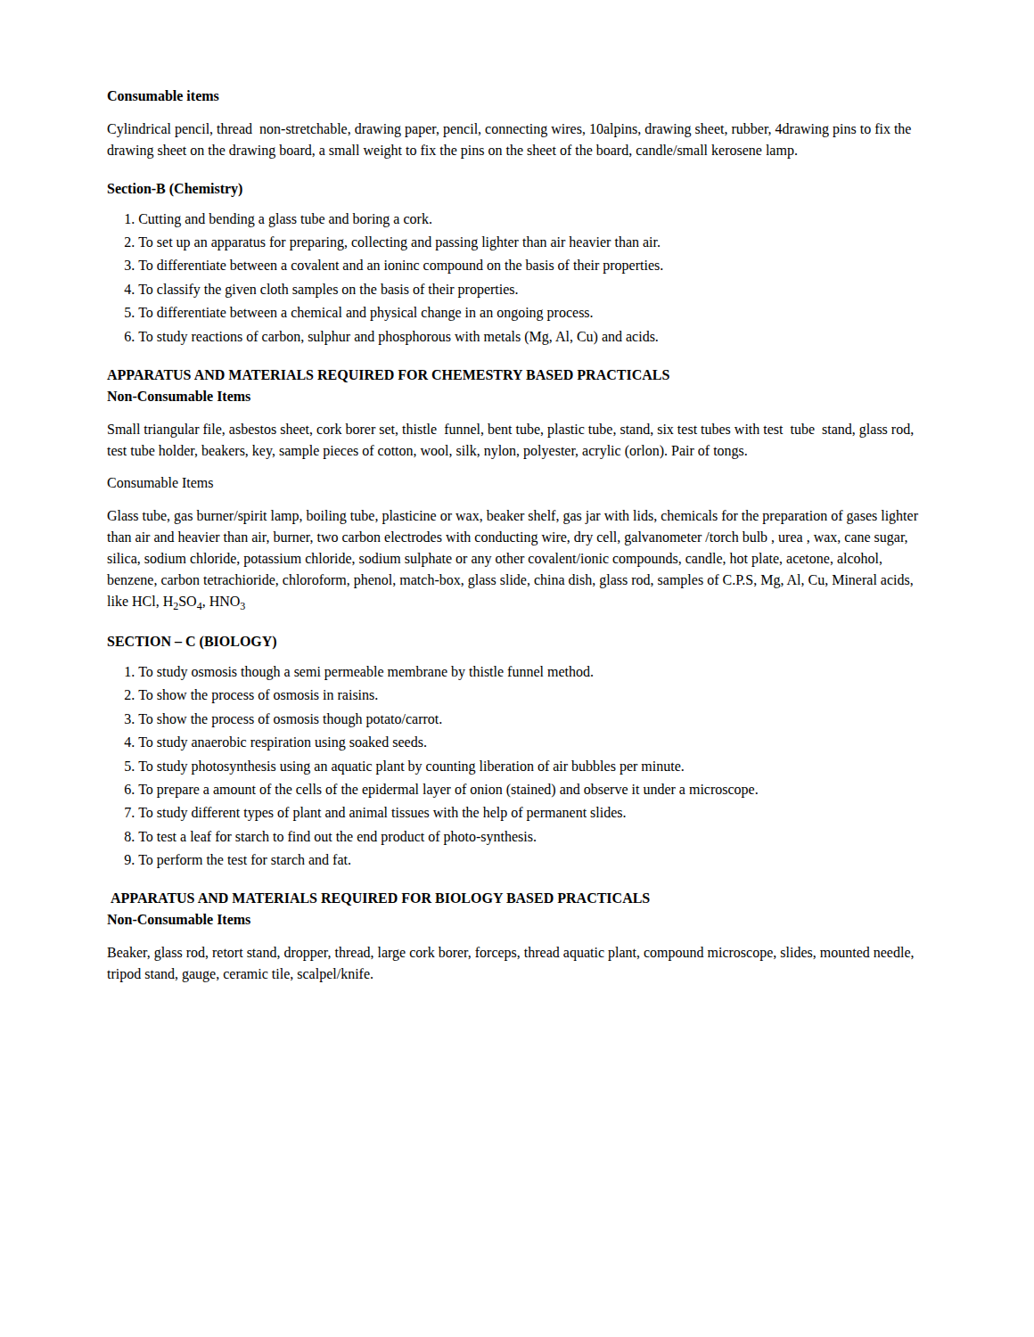Consumable items
Cylindrical pencil, thread non-stretchable, drawing paper, pencil, connecting wires, 10alpins, drawing sheet, rubber, 4drawing pins to fix the drawing sheet on the drawing board, a small weight to fix the pins on the sheet of the board, candle/small kerosene lamp.
Section-B (Chemistry)
Cutting and bending a glass tube and boring a cork.
To set up an apparatus for preparing, collecting and passing lighter than air heavier than air.
To differentiate between a covalent and an ioninc compound on the basis of their properties.
To classify the given cloth samples on the basis of their properties.
To differentiate between a chemical and physical change in an ongoing process.
To study reactions of carbon, sulphur and phosphorous with metals (Mg, Al, Cu) and acids.
APPARATUS AND MATERIALS REQUIRED FOR CHEMESTRY BASED PRACTICALS Non-Consumable Items
Small triangular file, asbestos sheet, cork borer set, thistle funnel, bent tube, plastic tube, stand, six test tubes with test tube stand, glass rod, test tube holder, beakers, key, sample pieces of cotton, wool, silk, nylon, polyester, acrylic (orlon). Pair of tongs.
Consumable Items
Glass tube, gas burner/spirit lamp, boiling tube, plasticine or wax, beaker shelf, gas jar with lids, chemicals for the preparation of gases lighter than air and heavier than air, burner, two carbon electrodes with conducting wire, dry cell, galvanometer /torch bulb , urea , wax, cane sugar, silica, sodium chloride, potassium chloride, sodium sulphate or any other covalent/ionic compounds, candle, hot plate, acetone, alcohol, benzene, carbon tetrachioride, chloroform, phenol, match-box, glass slide, china dish, glass rod, samples of C.P.S, Mg, Al, Cu, Mineral acids, like HCl, H2SO4, HNO3
SECTION – C (BIOLOGY)
To study osmosis though a semi permeable membrane by thistle funnel method.
To show the process of osmosis in raisins.
To show the process of osmosis though potato/carrot.
To study anaerobic respiration using soaked seeds.
To study photosynthesis using an aquatic plant by counting liberation of air bubbles per minute.
To prepare a amount of the cells of the epidermal layer of onion (stained) and observe it under a microscope.
To study different types of plant and animal tissues with the help of permanent slides.
To test a leaf for starch to find out the end product of photo-synthesis.
To perform the test for starch and fat.
APPARATUS AND MATERIALS REQUIRED FOR BIOLOGY BASED PRACTICALS Non-Consumable Items
Beaker, glass rod, retort stand, dropper, thread, large cork borer, forceps, thread aquatic plant, compound microscope, slides, mounted needle, tripod stand, gauge, ceramic tile, scalpel/knife.